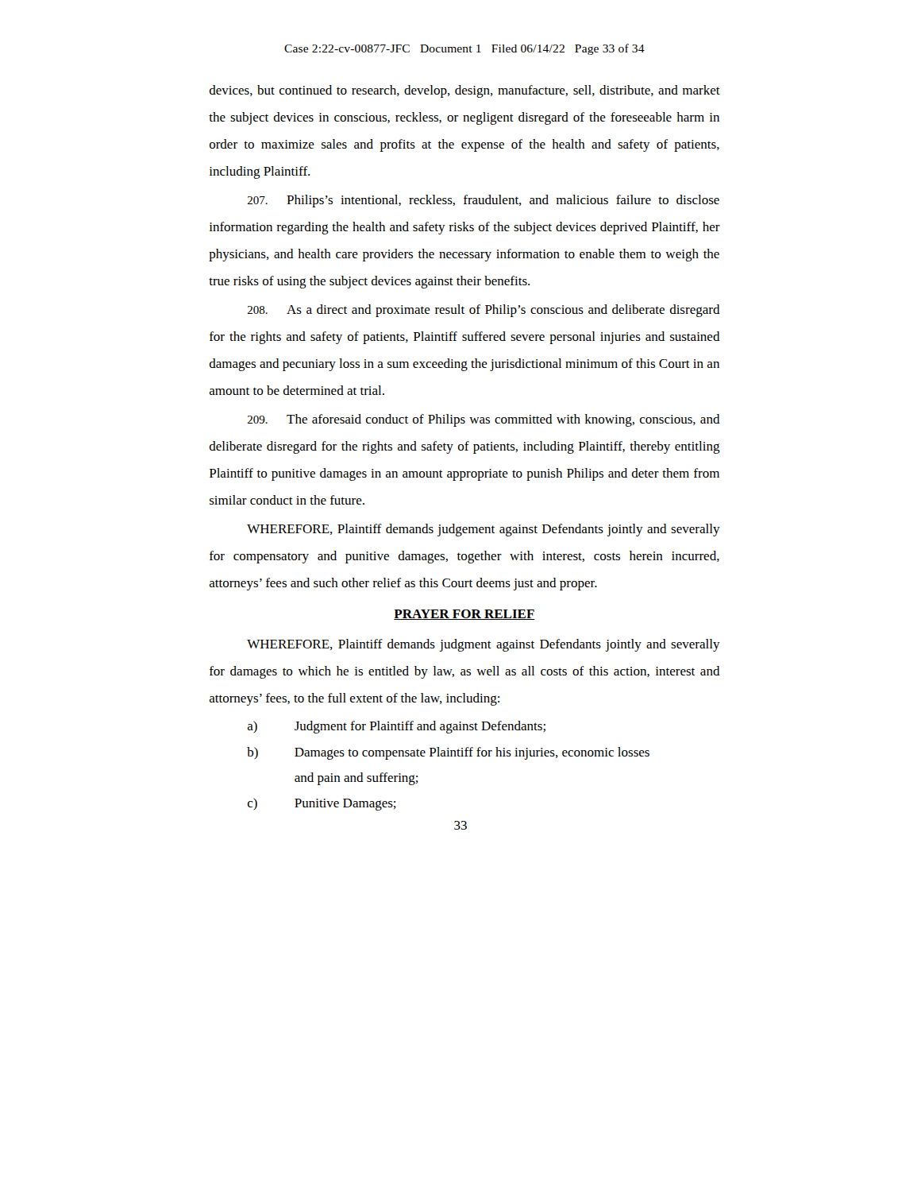Case 2:22-cv-00877-JFC Document 1 Filed 06/14/22 Page 33 of 34
devices, but continued to research, develop, design, manufacture, sell, distribute, and market the subject devices in conscious, reckless, or negligent disregard of the foreseeable harm in order to maximize sales and profits at the expense of the health and safety of patients, including Plaintiff.
207. Philips’s intentional, reckless, fraudulent, and malicious failure to disclose information regarding the health and safety risks of the subject devices deprived Plaintiff, her physicians, and health care providers the necessary information to enable them to weigh the true risks of using the subject devices against their benefits.
208. As a direct and proximate result of Philip’s conscious and deliberate disregard for the rights and safety of patients, Plaintiff suffered severe personal injuries and sustained damages and pecuniary loss in a sum exceeding the jurisdictional minimum of this Court in an amount to be determined at trial.
209. The aforesaid conduct of Philips was committed with knowing, conscious, and deliberate disregard for the rights and safety of patients, including Plaintiff, thereby entitling Plaintiff to punitive damages in an amount appropriate to punish Philips and deter them from similar conduct in the future.
WHEREFORE, Plaintiff demands judgement against Defendants jointly and severally for compensatory and punitive damages, together with interest, costs herein incurred, attorneys’ fees and such other relief as this Court deems just and proper.
PRAYER FOR RELIEF
WHEREFORE, Plaintiff demands judgment against Defendants jointly and severally for damages to which he is entitled by law, as well as all costs of this action, interest and attorneys’ fees, to the full extent of the law, including:
a) Judgment for Plaintiff and against Defendants;
b) Damages to compensate Plaintiff for his injuries, economic losses
and pain and suffering;
c) Punitive Damages;
33